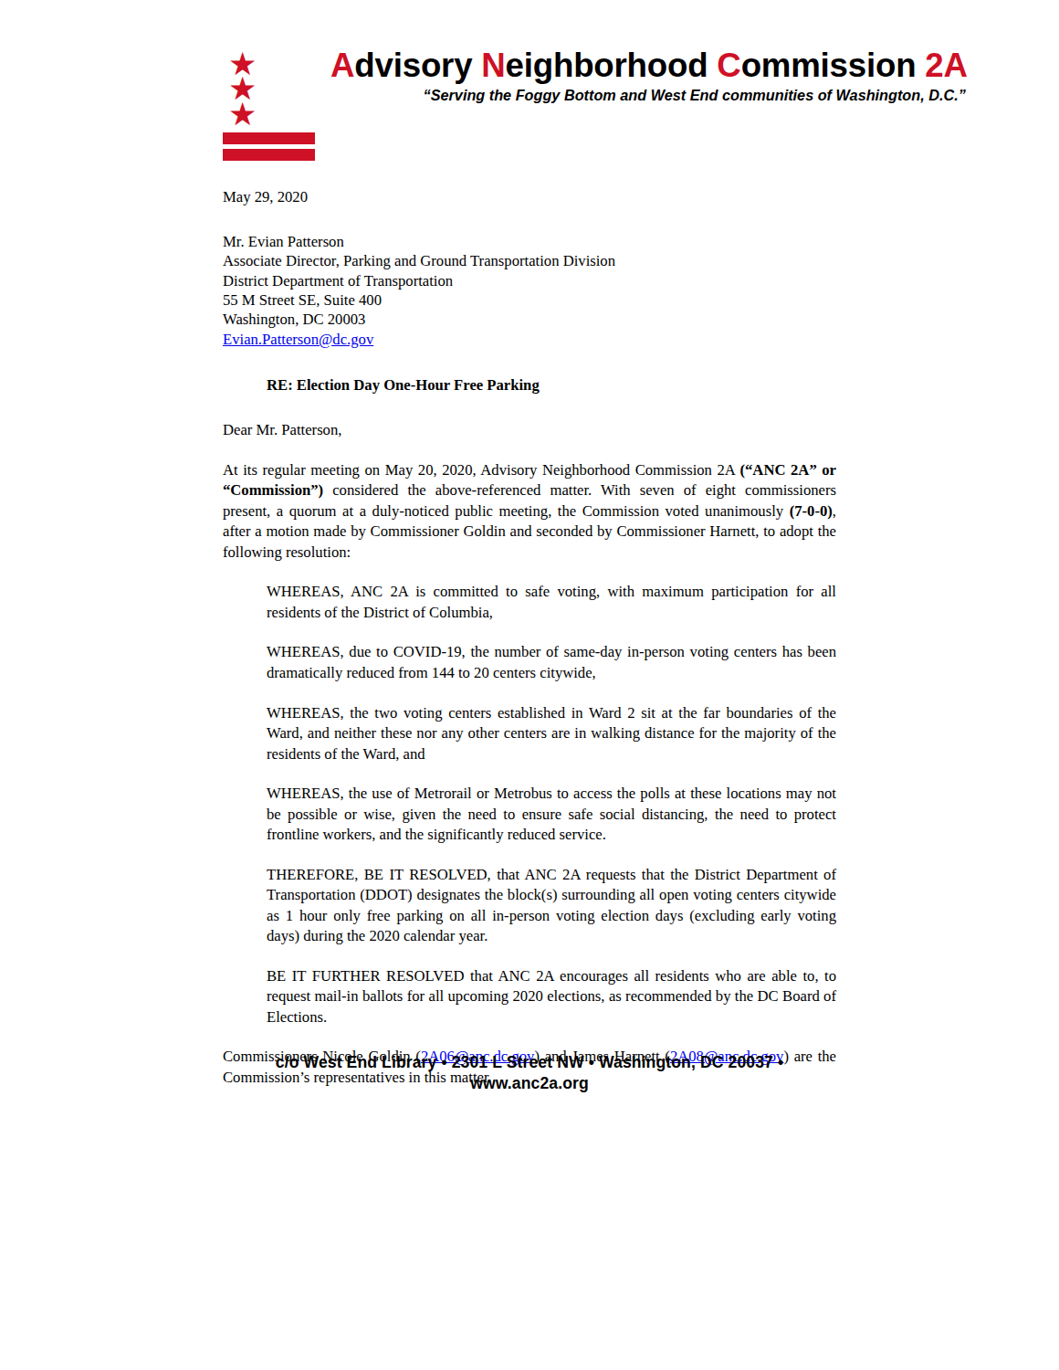★ ★ ★
Advisory Neighborhood Commission 2A
“Serving the Foggy Bottom and West End communities of Washington, D.C.”
May 29, 2020
Mr. Evian Patterson
Associate Director, Parking and Ground Transportation Division
District Department of Transportation
55 M Street SE, Suite 400
Washington, DC 20003
Evian.Patterson@dc.gov
RE: Election Day One-Hour Free Parking
Dear Mr. Patterson,
At its regular meeting on May 20, 2020, Advisory Neighborhood Commission 2A (“ANC 2A” or “Commission”) considered the above-referenced matter. With seven of eight commissioners present, a quorum at a duly-noticed public meeting, the Commission voted unanimously (7-0-0), after a motion made by Commissioner Goldin and seconded by Commissioner Harnett, to adopt the following resolution:
WHEREAS, ANC 2A is committed to safe voting, with maximum participation for all residents of the District of Columbia,
WHEREAS, due to COVID-19, the number of same-day in-person voting centers has been dramatically reduced from 144 to 20 centers citywide,
WHEREAS, the two voting centers established in Ward 2 sit at the far boundaries of the Ward, and neither these nor any other centers are in walking distance for the majority of the residents of the Ward, and
WHEREAS, the use of Metrorail or Metrobus to access the polls at these locations may not be possible or wise, given the need to ensure safe social distancing, the need to protect frontline workers, and the significantly reduced service.
THEREFORE, BE IT RESOLVED, that ANC 2A requests that the District Department of Transportation (DDOT) designates the block(s) surrounding all open voting centers citywide as 1 hour only free parking on all in-person voting election days (excluding early voting days) during the 2020 calendar year.
BE IT FURTHER RESOLVED that ANC 2A encourages all residents who are able to, to request mail-in ballots for all upcoming 2020 elections, as recommended by the DC Board of Elections.
Commissioners Nicole Goldin (2A06@anc.dc.gov) and James Harnett (2A08@anc.dc.gov) are the Commission’s representatives in this matter.
c/o West End Library • 2301 L Street NW • Washington, DC 20037 • www.anc2a.org